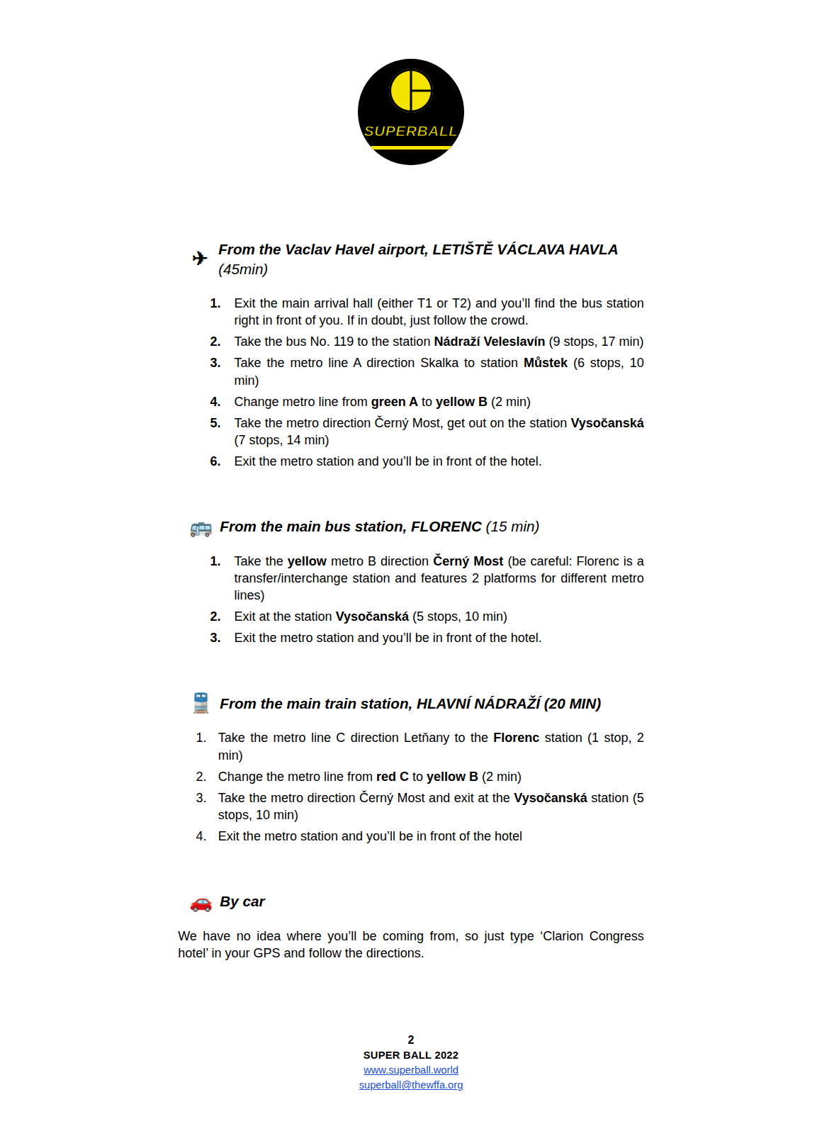SUPERBALL
✈From the Vaclav Havel airport, LETIŠTĚ VÁCLAVA HAVLA (45min)
Exit the main arrival hall (either T1 or T2) and you’ll find the bus station right in front of you. If in doubt, just follow the crowd.
Take the bus No. 119 to the station Nádraží Veleslavín (9 stops, 17 min)
Take the metro line A direction Skalka to station Můstek (6 stops, 10 min)
Change metro line from green A to yellow B (2 min)
Take the metro direction Černý Most, get out on the station Vysočanská (7 stops, 14 min)
Exit the metro station and you’ll be in front of the hotel.
🚌From the main bus station, FLORENC (15 min)
Take the yellow metro B direction Černý Most (be careful: Florenc is a transfer/interchange station and features 2 platforms for different metro lines)
Exit at the station Vysočanská (5 stops, 10 min)
Exit the metro station and you’ll be in front of the hotel.
🚆From the main train station, HLAVNÍ NÁDRAŽÍ (20 min)
Take the metro line C direction Letňany to the Florenc station (1 stop, 2 min)
Change the metro line from red C to yellow B (2 min)
Take the metro direction Černý Most and exit at the Vysočanská station (5 stops, 10 min)
Exit the metro station and you’ll be in front of the hotel
🚗By car
We have no idea where you’ll be coming from, so just type ‘Clarion Congress hotel’ in your GPS and follow the directions.
2
SUPER BALL 2022
www.superball.world
superball@thewffa.org